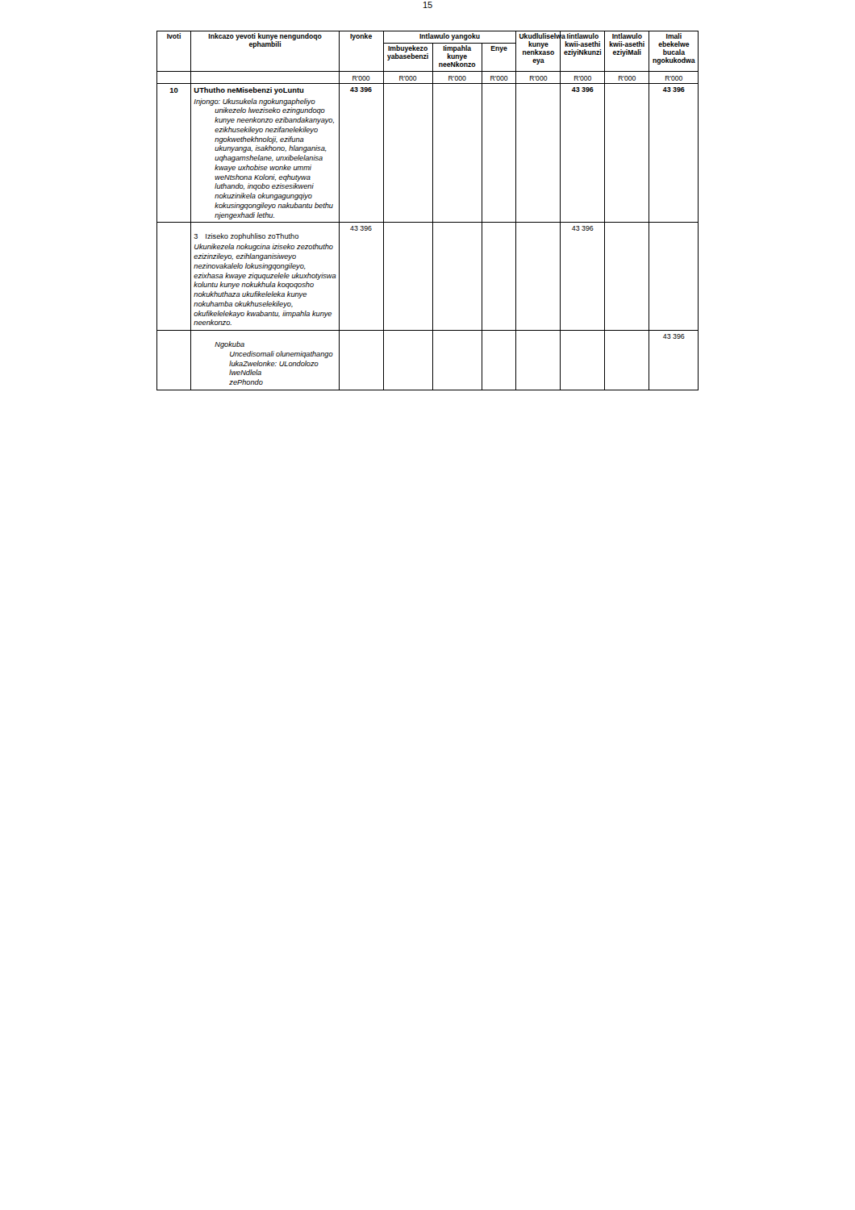15
| Ivoti | Inkcazo yevoti kunye nengundoqo ephambili | Iyonke | Intlawulo yangoku | Ukudluliselwa kunye nenkxaso eya | Iintlawulo kwii-asethi eziyiNkunzi | Intlawulo kwii-asethi eziyiMali | Imali ebekelwe bucala ngokukodwa |
| --- | --- | --- | --- | --- | --- | --- | --- |
| Imbuyekezo yabasebenzi | Iimpahla kunye neeNkonzo | Enye |
| | | R'000 | R'000 | R'000 | R'000 | R'000 | R'000 | R'000 | R'000 |
| 10 | UThutho neMisebenzi yoLuntu Injongo: Ukusukela ngokungapheliyo unikezelo lweziseko ezingundoqo kunye neenkonzo ezibandakanyayo, ezikhusekileyo nezifanelekileyo ngokwethekhnoloji, ezifuna ukunyanga, isakhono, hlanganisa, uqhagamshelane, unxibelelanisa kwaye uxhobise wonke ummi weNtshona Koloni, eqhutywa luthando, inqobo ezisesikweni nokuzinikela okungagungqiyo kokusingqongileyo nakubantu bethu njengexhadi lethu. | 43 396 | | | | | 43 396 | | 43 396 |
| | 3 Iziseko zophuhliso zoThutho Ukunikezela nokugcina iziseko zezothutho ezizinzileyo, ezihlanganisiweyo nezinovakalelo lokusingqongileyo, ezixhasa kwaye ziququzelele ukuxhotyiswa koluntu kunye nokukhula koqoqosho nokukhuthaza ukufikeleleka kunye nokuhamba okukhuselekileyo, okufikelelekayo kwabantu, iimpahla kunye neenkonzo. | 43 396 | | | | | 43 396 | | |
| | Ngokuba Uncedisomali olunemiqathango lukaZwelonke: ULondolozo lweNdlela zePhondo | | | | | | | | 43 396 |